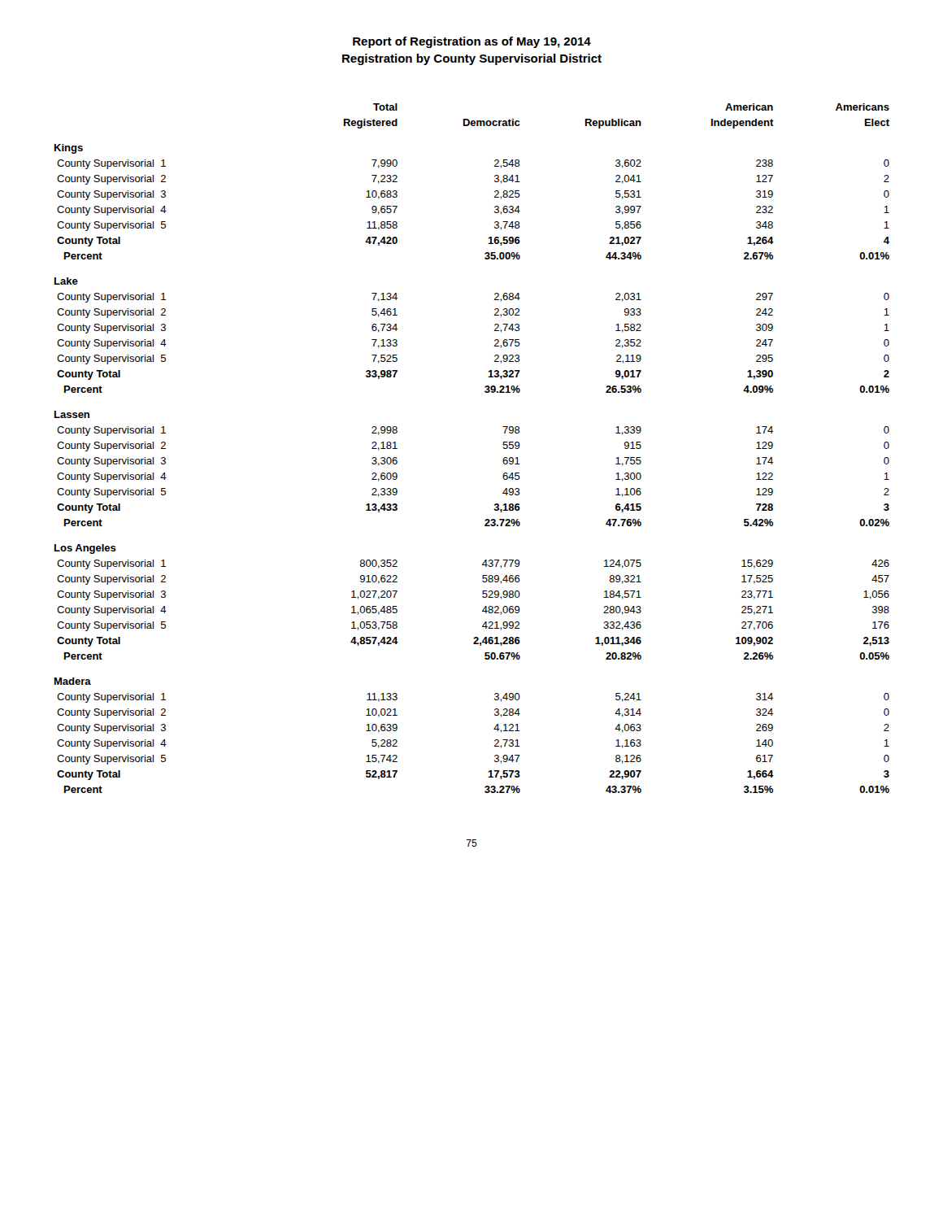Report of Registration as of May 19, 2014
Registration by County Supervisorial District
| | Total | | | American | Americans |
| --- | --- | --- | --- | --- | --- |
| | Registered | Democratic | Republican | Independent | Elect |
| Kings |
| County Supervisorial 1 | 7,990 | 2,548 | 3,602 | 238 | 0 |
| County Supervisorial 2 | 7,232 | 3,841 | 2,041 | 127 | 2 |
| County Supervisorial 3 | 10,683 | 2,825 | 5,531 | 319 | 0 |
| County Supervisorial 4 | 9,657 | 3,634 | 3,997 | 232 | 1 |
| County Supervisorial 5 | 11,858 | 3,748 | 5,856 | 348 | 1 |
| County Total | 47,420 | 16,596 | 21,027 | 1,264 | 4 |
| Percent | | 35.00% | 44.34% | 2.67% | 0.01% |
| Lake |
| County Supervisorial 1 | 7,134 | 2,684 | 2,031 | 297 | 0 |
| County Supervisorial 2 | 5,461 | 2,302 | 933 | 242 | 1 |
| County Supervisorial 3 | 6,734 | 2,743 | 1,582 | 309 | 1 |
| County Supervisorial 4 | 7,133 | 2,675 | 2,352 | 247 | 0 |
| County Supervisorial 5 | 7,525 | 2,923 | 2,119 | 295 | 0 |
| County Total | 33,987 | 13,327 | 9,017 | 1,390 | 2 |
| Percent | | 39.21% | 26.53% | 4.09% | 0.01% |
| Lassen |
| County Supervisorial 1 | 2,998 | 798 | 1,339 | 174 | 0 |
| County Supervisorial 2 | 2,181 | 559 | 915 | 129 | 0 |
| County Supervisorial 3 | 3,306 | 691 | 1,755 | 174 | 0 |
| County Supervisorial 4 | 2,609 | 645 | 1,300 | 122 | 1 |
| County Supervisorial 5 | 2,339 | 493 | 1,106 | 129 | 2 |
| County Total | 13,433 | 3,186 | 6,415 | 728 | 3 |
| Percent | | 23.72% | 47.76% | 5.42% | 0.02% |
| Los Angeles |
| County Supervisorial 1 | 800,352 | 437,779 | 124,075 | 15,629 | 426 |
| County Supervisorial 2 | 910,622 | 589,466 | 89,321 | 17,525 | 457 |
| County Supervisorial 3 | 1,027,207 | 529,980 | 184,571 | 23,771 | 1,056 |
| County Supervisorial 4 | 1,065,485 | 482,069 | 280,943 | 25,271 | 398 |
| County Supervisorial 5 | 1,053,758 | 421,992 | 332,436 | 27,706 | 176 |
| County Total | 4,857,424 | 2,461,286 | 1,011,346 | 109,902 | 2,513 |
| Percent | | 50.67% | 20.82% | 2.26% | 0.05% |
| Madera |
| County Supervisorial 1 | 11,133 | 3,490 | 5,241 | 314 | 0 |
| County Supervisorial 2 | 10,021 | 3,284 | 4,314 | 324 | 0 |
| County Supervisorial 3 | 10,639 | 4,121 | 4,063 | 269 | 2 |
| County Supervisorial 4 | 5,282 | 2,731 | 1,163 | 140 | 1 |
| County Supervisorial 5 | 15,742 | 3,947 | 8,126 | 617 | 0 |
| County Total | 52,817 | 17,573 | 22,907 | 1,664 | 3 |
| Percent | | 33.27% | 43.37% | 3.15% | 0.01% |
75